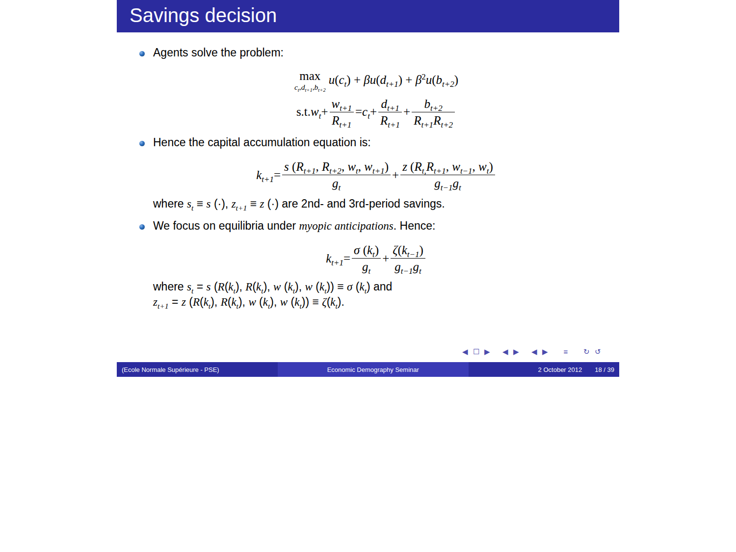Savings decision
Agents solve the problem:
max ct,dt+1,bt+2 u(ct) + βu(dt+1) + β2u(bt+2)
s.t. wt + wt+1 Rt+1 = ct + dt+1 Rt+1 + bt+2 Rt+1Rt+2
Hence the capital accumulation equation is:
kt+1 = s (Rt+1, Rt+2, wt, wt+1) gt + z (Rt, Rt+1, wt−1, wt) gt−1gt
where st ≡ s (·), zt+1 ≡ z (·) are 2nd- and 3rd-period savings.
We focus on equilibria under myopic anticipations. Hence:
kt+1 = σ (kt) gt + ζ(kt−1) gt−1gt
where st = s (R(kt), R(kt), w (kt), w (kt)) ≡ σ (kt) and
zt+1 = z (R(kt), R(kt), w (kt), w (kt)) ≡ ζ(kt).
◀ ☐ ▶ ◀ ▶ ◀ ▶ ≡ ↻ ↺
(Ecole Normale Supérieure - PSE)
Economic Demography Seminar
2 October 201218 / 39